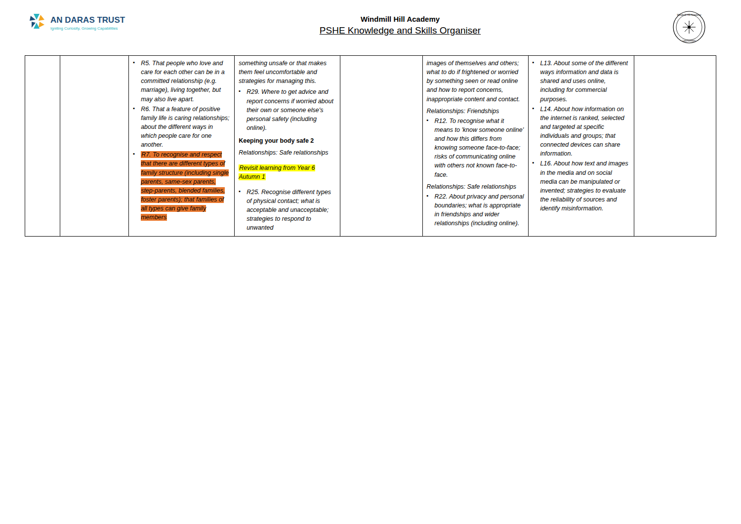AN DARAS TRUST Igniting Curiosity, Growing Capabilities
Windmill Hill Academy
PSHE Knowledge and Skills Organiser
Windmill Hill Academy Launceston
| | | R5. That people who love and care for each other can be in a committed relationship (e.g. marriage), living together, but may also live apart. R6. That a feature of positive family life is caring relationships; about the different ways in which people care for one another. R7. To recognise and respect that there are different types of family structure (including single parents, same-sex parents, step-parents, blended families, foster parents); that families of all types can give family members | something unsafe or that makes them feel uncomfortable and strategies for managing this. R29. Where to get advice and report concerns if worried about their own or someone else's personal safety (including online). Keeping your body safe 2 Relationships: Safe relationships Revisit learning from Year 6 Autumn 1 R25. Recognise different types of physical contact; what is acceptable and unacceptable; strategies to respond to unwanted | | images of themselves and others; what to do if frightened or worried by something seen or read online and how to report concerns, inappropriate content and contact. Relationships: Friendships R12. To recognise what it means to 'know someone online' and how this differs from knowing someone face-to-face; risks of communicating online with others not known face-to-face. Relationships: Safe relationships R22. About privacy and personal boundaries; what is appropriate in friendships and wider relationships (including online). | L13. About some of the different ways information and data is shared and uses online, including for commercial purposes. L14. About how information on the internet is ranked, selected and targeted at specific individuals and groups; that connected devices can share information. L16. About how text and images in the media and on social media can be manipulated or invented; strategies to evaluate the reliability of sources and identify misinformation. | |